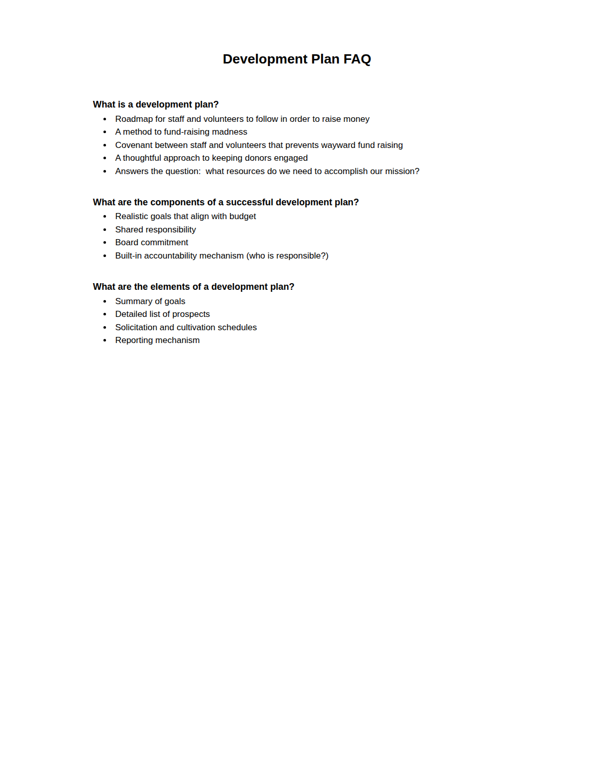Development Plan FAQ
What is a development plan?
Roadmap for staff and volunteers to follow in order to raise money
A method to fund-raising madness
Covenant between staff and volunteers that prevents wayward fund raising
A thoughtful approach to keeping donors engaged
Answers the question: what resources do we need to accomplish our mission?
What are the components of a successful development plan?
Realistic goals that align with budget
Shared responsibility
Board commitment
Built-in accountability mechanism (who is responsible?)
What are the elements of a development plan?
Summary of goals
Detailed list of prospects
Solicitation and cultivation schedules
Reporting mechanism